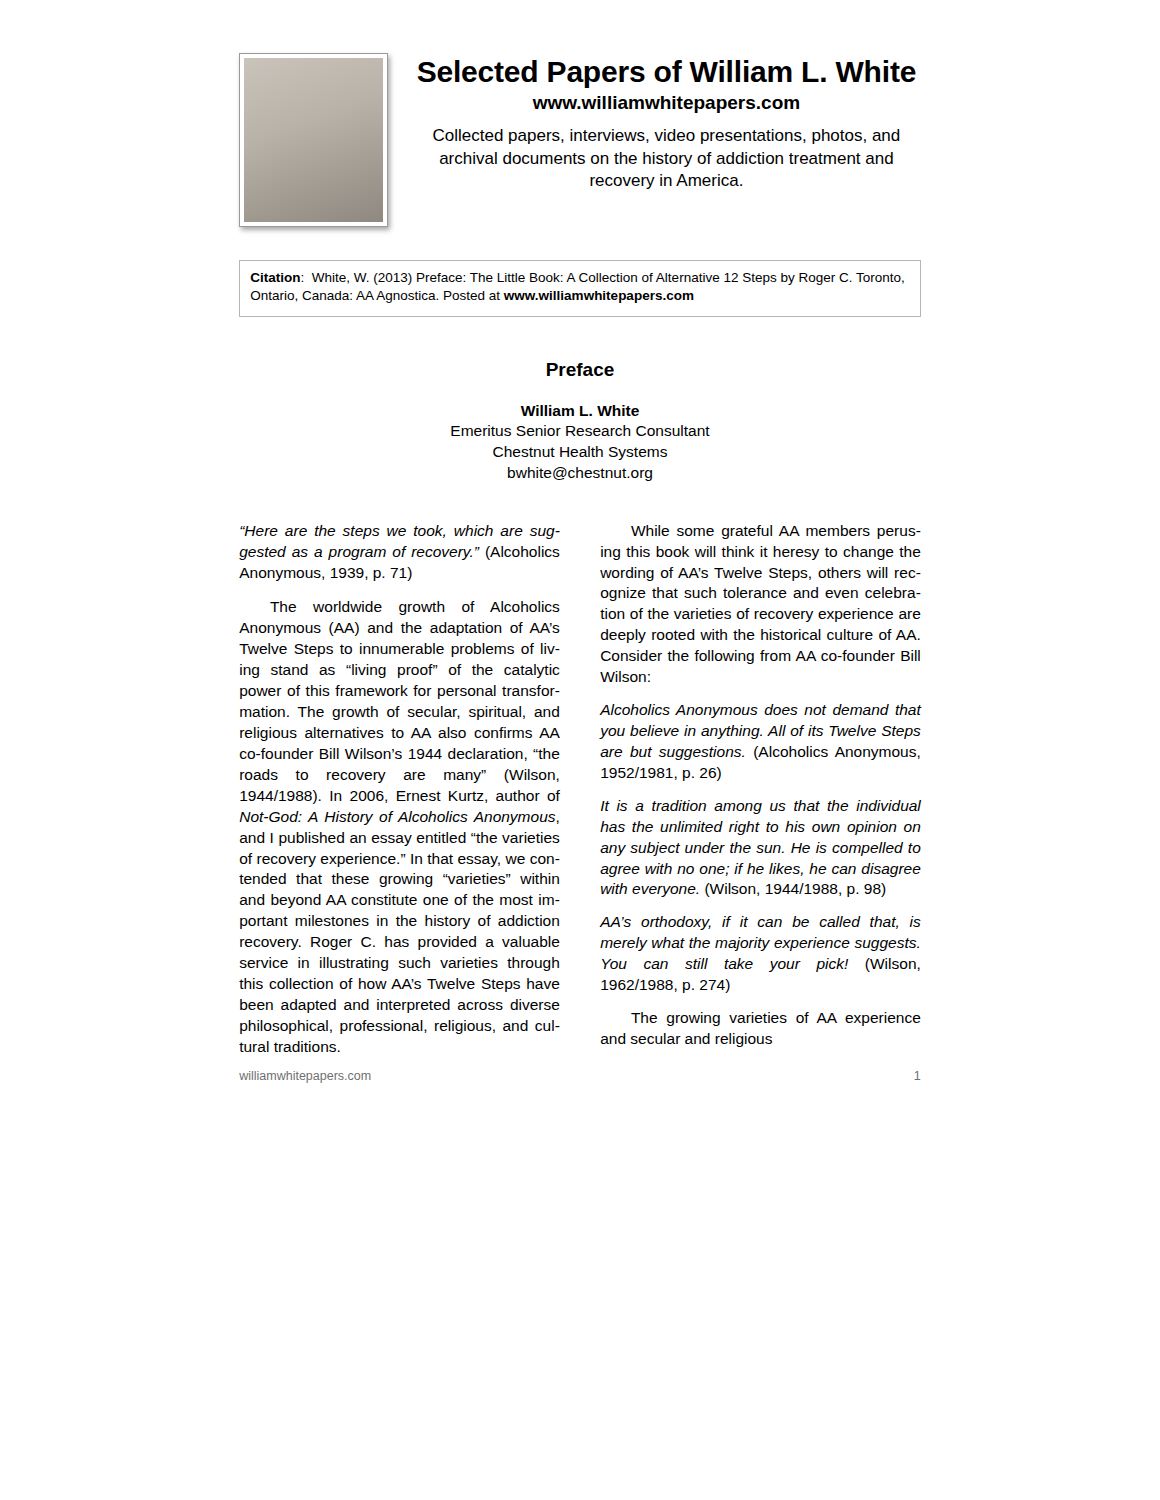Selected Papers of William L. White
www.williamwhitepapers.com
Collected papers, interviews, video presentations, photos, and archival documents on the history of addiction treatment and recovery in America.
Citation: White, W. (2013) Preface: The Little Book: A Collection of Alternative 12 Steps by Roger C. Toronto, Ontario, Canada: AA Agnostica. Posted at www.williamwhitepapers.com
Preface
William L. White
Emeritus Senior Research Consultant
Chestnut Health Systems
bwhite@chestnut.org
“Here are the steps we took, which are suggested as a program of recovery.” (Alcoholics Anonymous, 1939, p. 71)
The worldwide growth of Alcoholics Anonymous (AA) and the adaptation of AA’s Twelve Steps to innumerable problems of living stand as “living proof” of the catalytic power of this framework for personal transformation. The growth of secular, spiritual, and religious alternatives to AA also confirms AA co-founder Bill Wilson’s 1944 declaration, “the roads to recovery are many” (Wilson, 1944/1988). In 2006, Ernest Kurtz, author of Not-God: A History of Alcoholics Anonymous, and I published an essay entitled “the varieties of recovery experience.” In that essay, we contended that these growing “varieties” within and beyond AA constitute one of the most important milestones in the history of addiction recovery. Roger C. has provided a valuable service in illustrating such varieties through this collection of how AA’s Twelve Steps have been adapted and interpreted across diverse philosophical, professional, religious, and cultural traditions.
While some grateful AA members perusing this book will think it heresy to change the wording of AA’s Twelve Steps, others will recognize that such tolerance and even celebration of the varieties of recovery experience are deeply rooted with the historical culture of AA. Consider the following from AA co-founder Bill Wilson:
Alcoholics Anonymous does not demand that you believe in anything. All of its Twelve Steps are but suggestions. (Alcoholics Anonymous, 1952/1981, p. 26)
It is a tradition among us that the individual has the unlimited right to his own opinion on any subject under the sun. He is compelled to agree with no one; if he likes, he can disagree with everyone. (Wilson, 1944/1988, p. 98)
AA’s orthodoxy, if it can be called that, is merely what the majority experience suggests. You can still take your pick! (Wilson, 1962/1988, p. 274)
The growing varieties of AA experience and secular and religious
williamwhitepapers.com 1